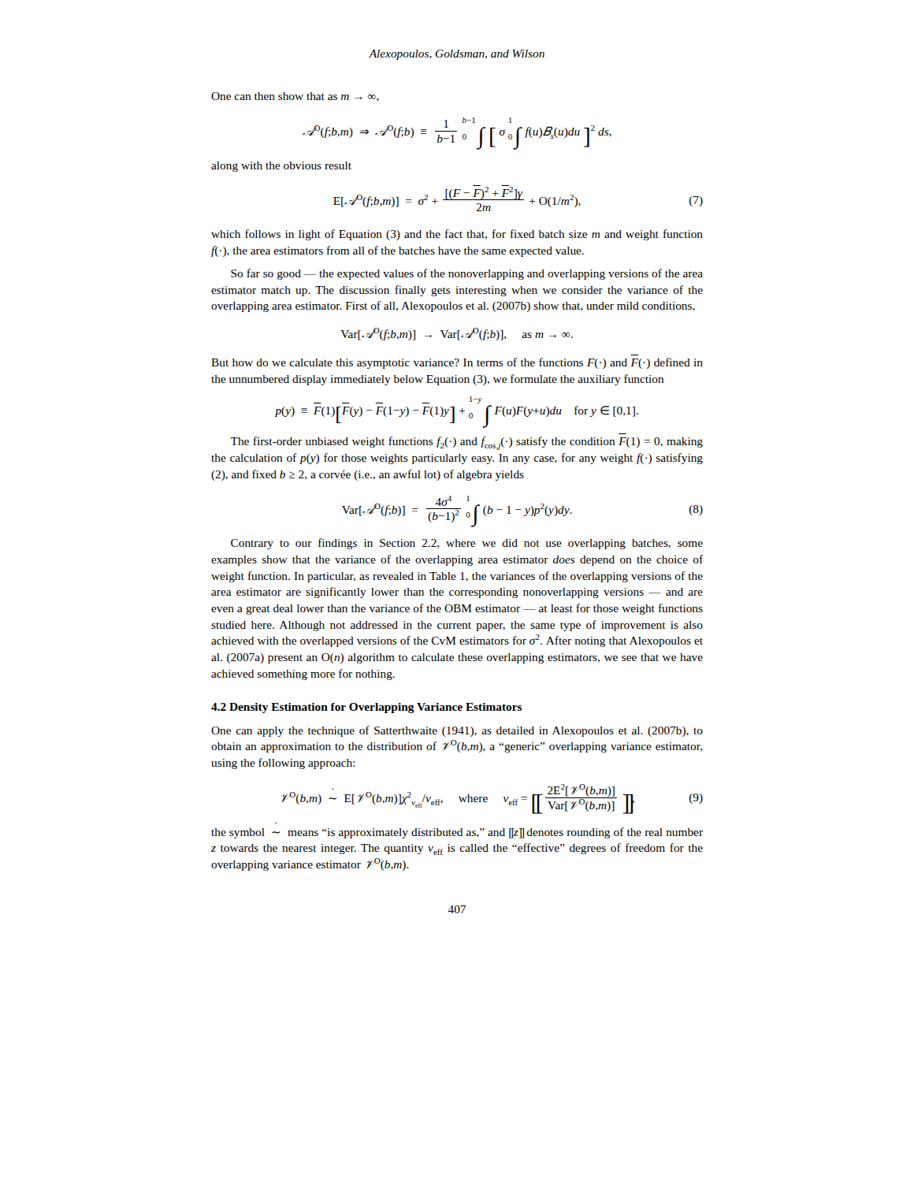Alexopoulos, Goldsman, and Wilson
One can then show that as m → ∞,
𝒜O(f;b,m) ⇒ 𝒜O(f;b) ≡ 1 b−1 b−10∫ [ σ 10∫ f(u)𝐵s(u)du ]2 ds,
along with the obvious result
E[𝒜O(f;b,m)] = σ2 + [(F − F)2 + F2]γ 2m + O(1/m2), (7)
which follows in light of Equation (3) and the fact that, for fixed batch size m and weight function f(·), the area estimators from all of the batches have the same expected value.
So far so good — the expected values of the nonoverlapping and overlapping versions of the area estimator match up. The discussion finally gets interesting when we consider the variance of the overlapping area estimator. First of all, Alexopoulos et al. (2007b) show that, under mild conditions,
Var[𝒜O(f;b,m)] → Var[𝒜O(f;b)], as m → ∞.
But how do we calculate this asymptotic variance? In terms of the functions F(·) and F(·) defined in the unnumbered display immediately below Equation (3), we formulate the auxiliary function
p(y) ≡ F(1)[F(y) − F(1−y) − F(1)y] + 1−y 0∫ F(u)F(y+u)du for y ∈ [0,1].
The first-order unbiased weight functions f2(·) and fcos,j(·) satisfy the condition F(1) = 0, making the calculation of p(y) for those weights particularly easy. In any case, for any weight f(·) satisfying (2), and fixed b ≥ 2, a corvée (i.e., an awful lot) of algebra yields
Var[𝒜O(f;b)] = 4σ4(b−1)2 10∫ (b − 1 − y)p2(y)dy. (8)
Contrary to our findings in Section 2.2, where we did not use overlapping batches, some examples show that the variance of the overlapping area estimator does depend on the choice of weight function. In particular, as revealed in Table 1, the variances of the overlapping versions of the area estimator are significantly lower than the corresponding nonoverlapping versions — and are even a great deal lower than the variance of the OBM estimator — at least for those weight functions studied here. Although not addressed in the current paper, the same type of improvement is also achieved with the overlapped versions of the CvM estimators for σ2. After noting that Alexopoulos et al. (2007a) present an O(n) algorithm to calculate these overlapping estimators, we see that we have achieved something more for nothing.
4.2 Density Estimation for Overlapping Variance Estimators
One can apply the technique of Satterthwaite (1941), as detailed in Alexopoulos et al. (2007b), to obtain an approximation to the distribution of 𝒱O(b,m), a “generic” overlapping variance estimator, using the following approach:
𝒱O(b,m) ·∼ E[𝒱O(b,m)]χ2νeff/νeff, where νeff = [[ 2E2[𝒱O(b,m)] Var[𝒱O(b,m)] ]], (9)
the symbol ·∼ means “is approximately distributed as,” and [[z]] denotes rounding of the real number z towards the nearest integer. The quantity νeff is called the “effective” degrees of freedom for the overlapping variance estimator 𝒱O(b,m).
407